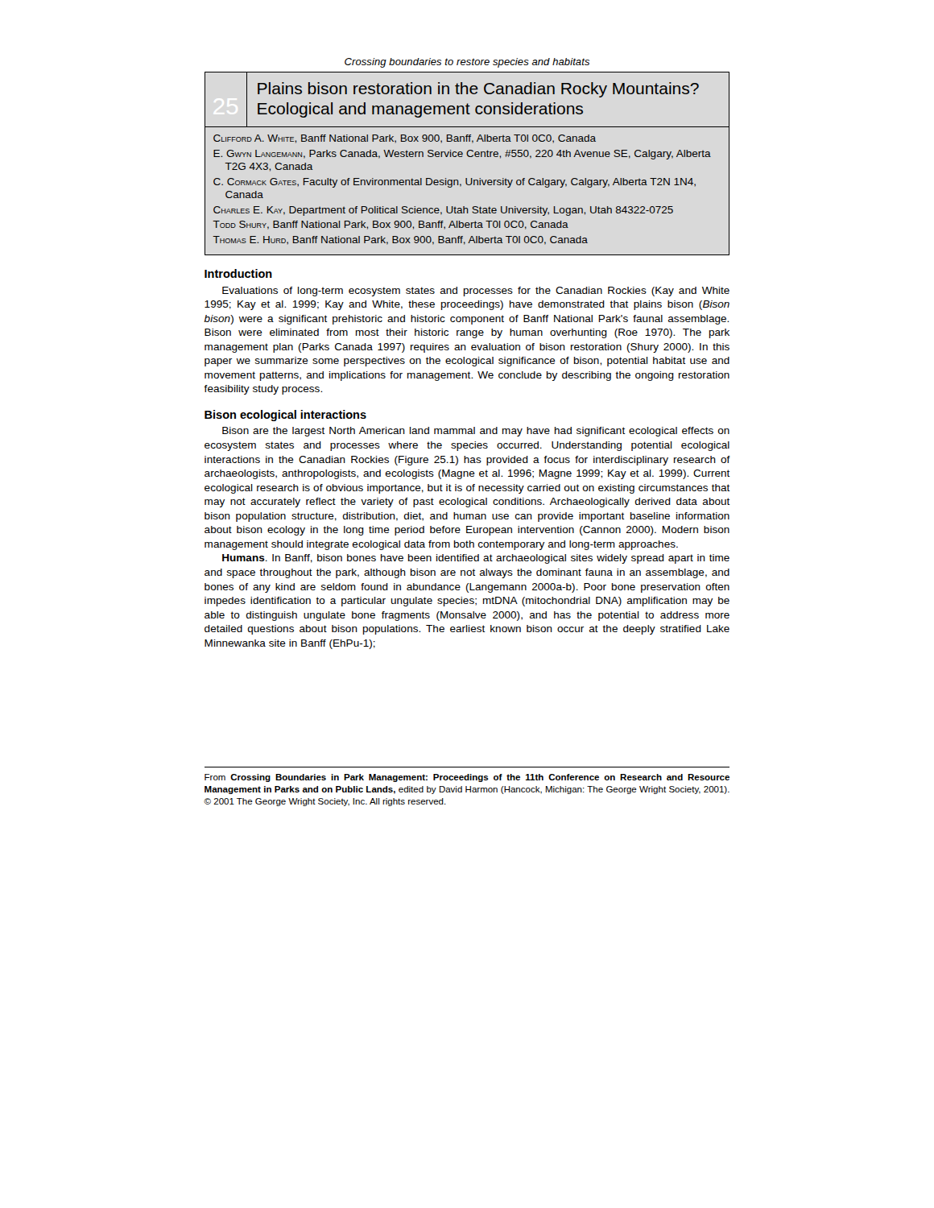Crossing boundaries to restore species and habitats
25
Plains bison restoration in the Canadian Rocky Mountains? Ecological and management considerations
Clifford A. White, Banff National Park, Box 900, Banff, Alberta T0l 0C0, Canada
E. Gwyn Langemann, Parks Canada, Western Service Centre, #550, 220 4th Avenue SE, Calgary, Alberta T2G 4X3, Canada
C. Cormack Gates, Faculty of Environmental Design, University of Calgary, Calgary, Alberta T2N 1N4, Canada
Charles E. Kay, Department of Political Science, Utah State University, Logan, Utah 84322-0725
Todd Shury, Banff National Park, Box 900, Banff, Alberta T0l 0C0, Canada
Thomas E. Hurd, Banff National Park, Box 900, Banff, Alberta T0l 0C0, Canada
Introduction
Evaluations of long-term ecosystem states and processes for the Canadian Rockies (Kay and White 1995; Kay et al. 1999; Kay and White, these proceedings) have demonstrated that plains bison (Bison bison) were a significant prehistoric and historic component of Banff National Park's faunal assemblage. Bison were eliminated from most their historic range by human overhunting (Roe 1970). The park management plan (Parks Canada 1997) requires an evaluation of bison restoration (Shury 2000). In this paper we summarize some perspectives on the ecological significance of bison, potential habitat use and movement patterns, and implications for management. We conclude by describing the ongoing restoration feasibility study process.
Bison ecological interactions
Bison are the largest North American land mammal and may have had significant ecological effects on ecosystem states and processes where the species occurred. Understanding potential ecological interactions in the Canadian Rockies (Figure 25.1) has provided a focus for interdisciplinary research of archaeologists, anthropologists, and ecologists (Magne et al. 1996; Magne 1999; Kay et al. 1999). Current ecological research is of obvious importance, but it is of necessity carried out on existing circumstances that may not accurately reflect the variety of past ecological conditions. Archaeologically derived data about bison population structure, distribution, diet, and human use can provide important baseline information about bison ecology in the long time period before European intervention (Cannon 2000). Modern bison management should integrate ecological data from both contemporary and long-term approaches.
Humans. In Banff, bison bones have been identified at archaeological sites widely spread apart in time and space throughout the park, although bison are not always the dominant fauna in an assemblage, and bones of any kind are seldom found in abundance (Langemann 2000a-b). Poor bone preservation often impedes identification to a particular ungulate species; mtDNA (mitochondrial DNA) amplification may be able to distinguish ungulate bone fragments (Monsalve 2000), and has the potential to address more detailed questions about bison populations. The earliest known bison occur at the deeply stratified Lake Minnewanka site in Banff (EhPu-1);
From Crossing Boundaries in Park Management: Proceedings of the 11th Conference on Research and Resource Management in Parks and on Public Lands, edited by David Harmon (Hancock, Michigan: The George Wright Society, 2001). © 2001 The George Wright Society, Inc. All rights reserved.